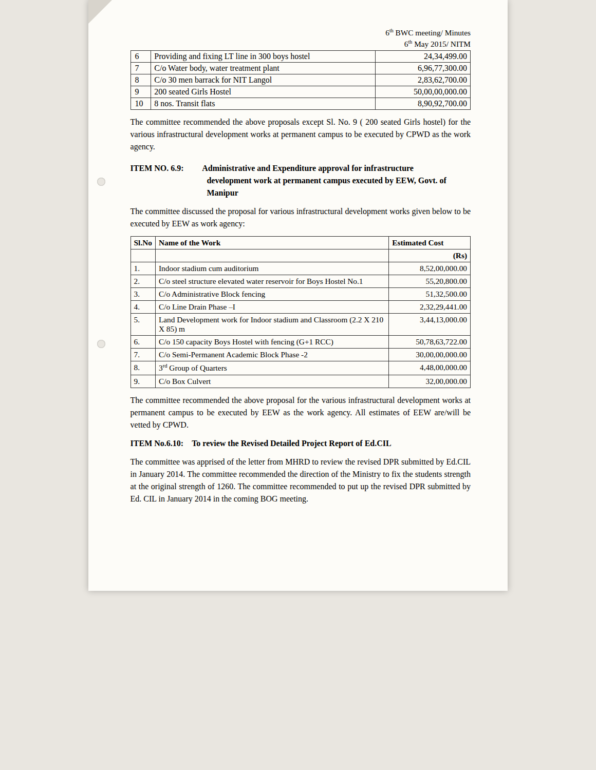6th BWC meeting/ Minutes
6th May 2015/ NITM
| 6 | Providing and fixing LT line in 300 boys hostel | 24,34,499.00 |
| 7 | C/o Water body, water treatment plant | 6,96,77,300.00 |
| 8 | C/o 30 men barrack for NIT Langol | 2,83,62,700.00 |
| 9 | 200 seated Girls Hostel | 50,00,00,000.00 |
| 10 | 8 nos. Transit flats | 8,90,92,700.00 |
The committee recommended the above proposals except Sl. No. 9 ( 200 seated Girls hostel) for the various infrastructural development works at permanent campus to be executed by CPWD as the work agency.
ITEM NO. 6.9: Administrative and Expenditure approval for infrastructure
development work at permanent campus executed by EEW, Govt. of Manipur
The committee discussed the proposal for various infrastructural development works given below to be executed by EEW as work agency:
| Sl.No | Name of the Work | Estimated Cost |
| --- | --- | --- |
| | | (Rs) |
| 1. | Indoor stadium cum auditorium | 8,52,00,000.00 |
| 2. | C/o steel structure elevated water reservoir for Boys Hostel No.1 | 55,20,800.00 |
| 3. | C/o Administrative Block fencing | 51,32,500.00 |
| 4. | C/o Line Drain Phase –I | 2,32,29,441.00 |
| 5. | Land Development work for Indoor stadium and Classroom (2.2 X 210 X 85) m | 3,44,13,000.00 |
| 6. | C/o 150 capacity Boys Hostel with fencing (G+1 RCC) | 50,78,63,722.00 |
| 7. | C/o Semi-Permanent Academic Block Phase -2 | 30,00,00,000.00 |
| 8. | 3 rd Group of Quarters | 4,48,00,000.00 |
| 9. | C/o Box Culvert | 32,00,000.00 |
The committee recommended the above proposal for the various infrastructural development works at permanent campus to be executed by EEW as the work agency. All estimates of EEW are/will be vetted by CPWD.
ITEM No.6.10: To review the Revised Detailed Project Report of Ed.CIL
The committee was apprised of the letter from MHRD to review the revised DPR submitted by Ed.CIL in January 2014. The committee recommended the direction of the Ministry to fix the students strength at the original strength of 1260. The committee recommended to put up the revised DPR submitted by Ed. CIL in January 2014 in the coming BOG meeting.